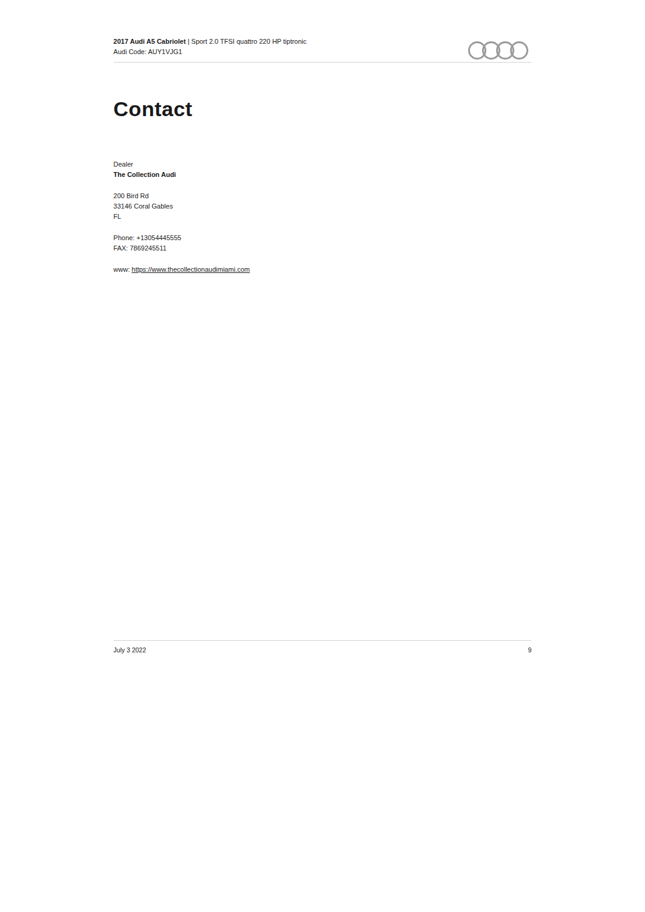2017 Audi A5 Cabriolet | Sport 2.0 TFSI quattro 220 HP tiptronic
Audi Code: AUY1VJG1
Contact
Dealer
The Collection Audi
200 Bird Rd
33146 Coral Gables
FL
Phone: +13054445555
FAX: 7869245511
www: https://www.thecollectionaudimiami.com
July 3 2022 9